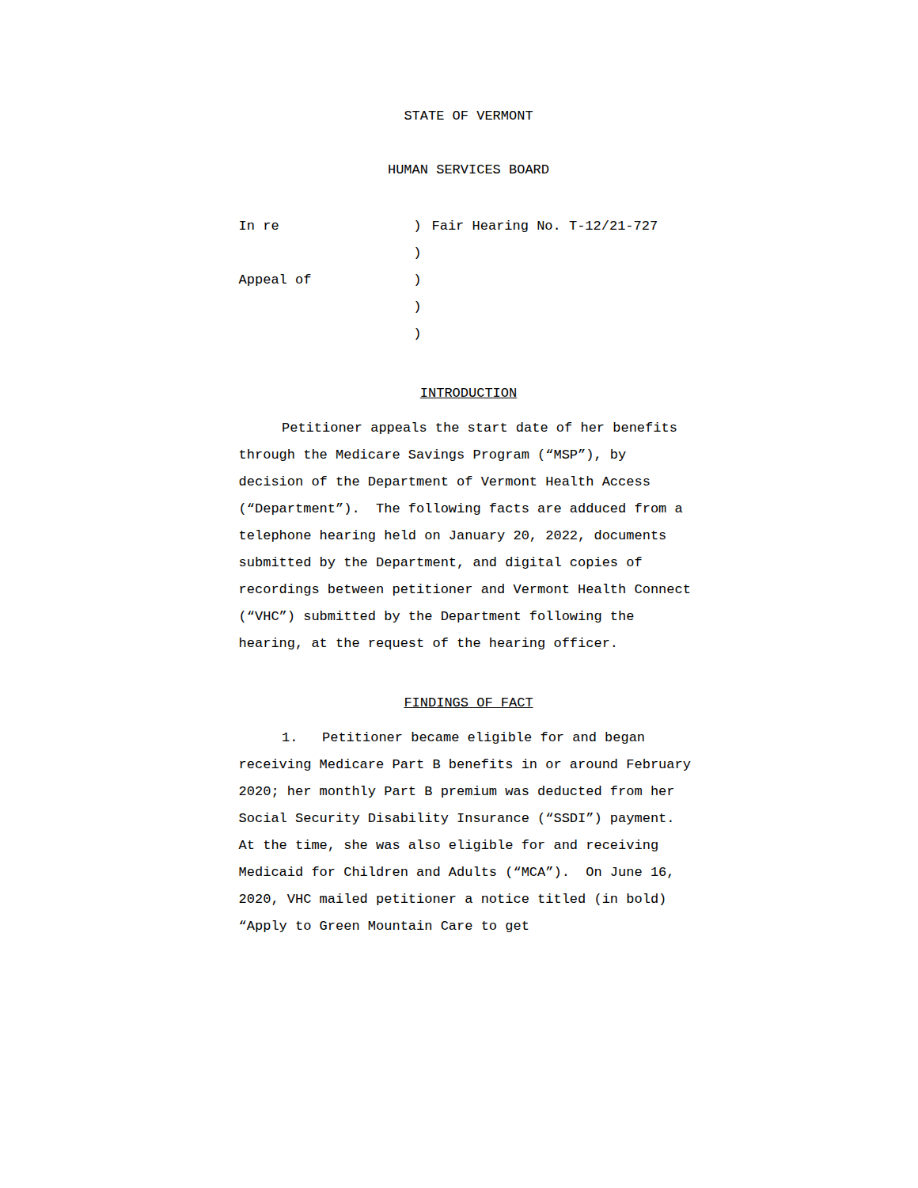STATE OF VERMONT
HUMAN SERVICES BOARD
| In re | ) | Fair Hearing No. T-12/21-727 |
| | ) | |
| Appeal of | ) | |
| | ) | |
| | ) | |
INTRODUCTION
Petitioner appeals the start date of her benefits through the Medicare Savings Program (“MSP”), by decision of the Department of Vermont Health Access (“Department”). The following facts are adduced from a telephone hearing held on January 20, 2022, documents submitted by the Department, and digital copies of recordings between petitioner and Vermont Health Connect (“VHC”) submitted by the Department following the hearing, at the request of the hearing officer.
FINDINGS OF FACT
1. Petitioner became eligible for and began receiving Medicare Part B benefits in or around February 2020; her monthly Part B premium was deducted from her Social Security Disability Insurance (“SSDI”) payment. At the time, she was also eligible for and receiving Medicaid for Children and Adults (“MCA”). On June 16, 2020, VHC mailed petitioner a notice titled (in bold) “Apply to Green Mountain Care to get